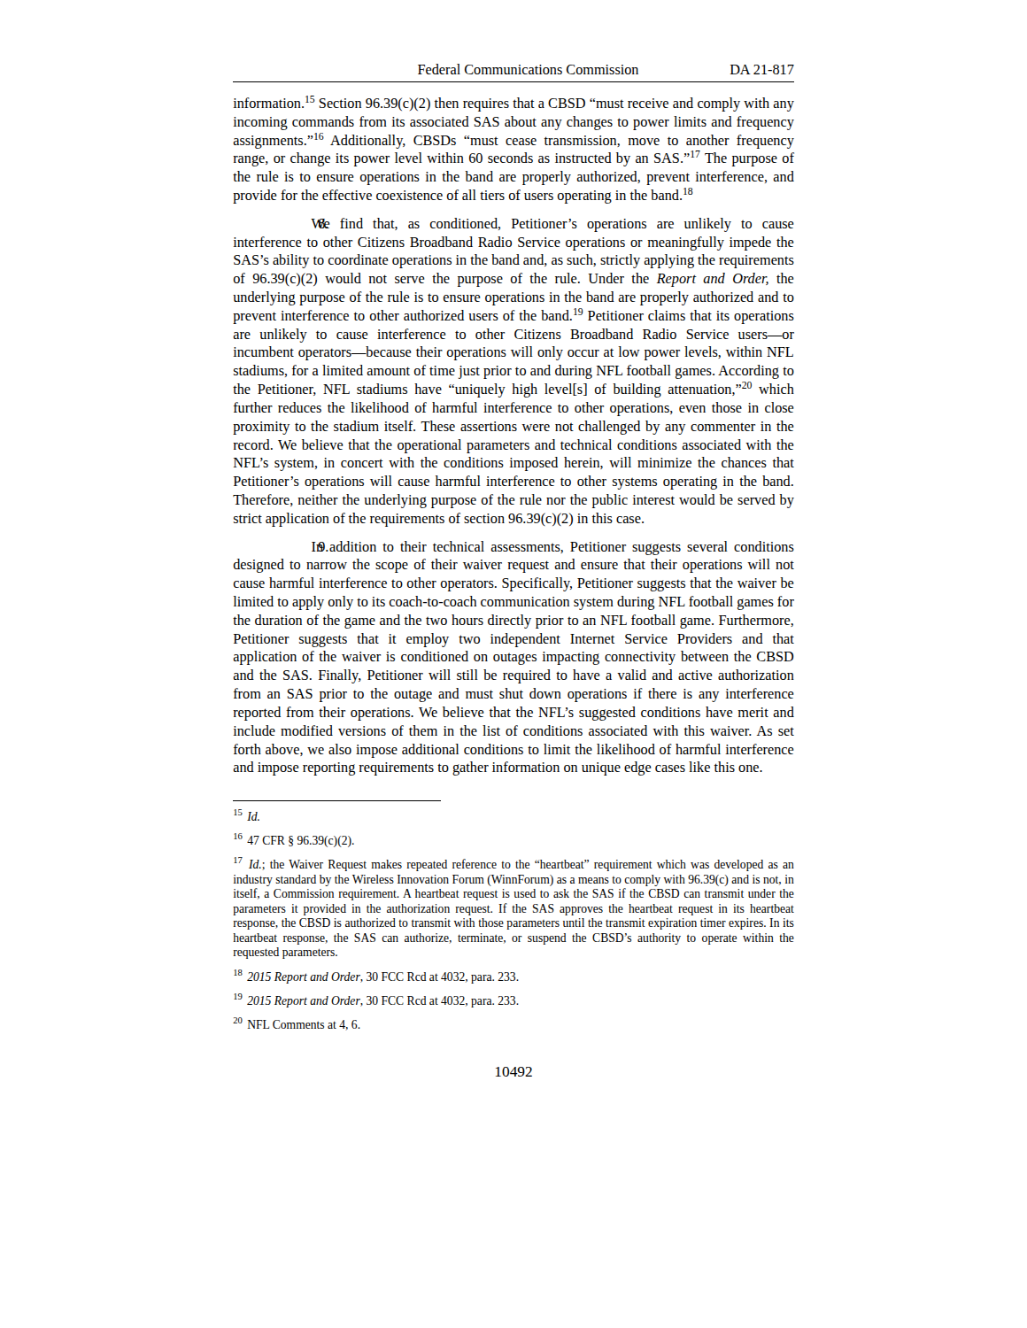Federal Communications Commission
DA 21-817
information.15 Section 96.39(c)(2) then requires that a CBSD “must receive and comply with any incoming commands from its associated SAS about any changes to power limits and frequency assignments.”16 Additionally, CBSDs “must cease transmission, move to another frequency range, or change its power level within 60 seconds as instructed by an SAS.”17 The purpose of the rule is to ensure operations in the band are properly authorized, prevent interference, and provide for the effective coexistence of all tiers of users operating in the band.18
8. We find that, as conditioned, Petitioner’s operations are unlikely to cause interference to other Citizens Broadband Radio Service operations or meaningfully impede the SAS’s ability to coordinate operations in the band and, as such, strictly applying the requirements of 96.39(c)(2) would not serve the purpose of the rule. Under the Report and Order, the underlying purpose of the rule is to ensure operations in the band are properly authorized and to prevent interference to other authorized users of the band.19 Petitioner claims that its operations are unlikely to cause interference to other Citizens Broadband Radio Service users—or incumbent operators—because their operations will only occur at low power levels, within NFL stadiums, for a limited amount of time just prior to and during NFL football games. According to the Petitioner, NFL stadiums have “uniquely high level[s] of building attenuation,”20 which further reduces the likelihood of harmful interference to other operations, even those in close proximity to the stadium itself. These assertions were not challenged by any commenter in the record. We believe that the operational parameters and technical conditions associated with the NFL’s system, in concert with the conditions imposed herein, will minimize the chances that Petitioner’s operations will cause harmful interference to other systems operating in the band. Therefore, neither the underlying purpose of the rule nor the public interest would be served by strict application of the requirements of section 96.39(c)(2) in this case.
9. In addition to their technical assessments, Petitioner suggests several conditions designed to narrow the scope of their waiver request and ensure that their operations will not cause harmful interference to other operators. Specifically, Petitioner suggests that the waiver be limited to apply only to its coach-to-coach communication system during NFL football games for the duration of the game and the two hours directly prior to an NFL football game. Furthermore, Petitioner suggests that it employ two independent Internet Service Providers and that application of the waiver is conditioned on outages impacting connectivity between the CBSD and the SAS. Finally, Petitioner will still be required to have a valid and active authorization from an SAS prior to the outage and must shut down operations if there is any interference reported from their operations. We believe that the NFL’s suggested conditions have merit and include modified versions of them in the list of conditions associated with this waiver. As set forth above, we also impose additional conditions to limit the likelihood of harmful interference and impose reporting requirements to gather information on unique edge cases like this one.
15 Id.
16 47 CFR § 96.39(c)(2).
17 Id.; the Waiver Request makes repeated reference to the “heartbeat” requirement which was developed as an industry standard by the Wireless Innovation Forum (WinnForum) as a means to comply with 96.39(c) and is not, in itself, a Commission requirement. A heartbeat request is used to ask the SAS if the CBSD can transmit under the parameters it provided in the authorization request. If the SAS approves the heartbeat request in its heartbeat response, the CBSD is authorized to transmit with those parameters until the transmit expiration timer expires. In its heartbeat response, the SAS can authorize, terminate, or suspend the CBSD’s authority to operate within the requested parameters.
18 2015 Report and Order, 30 FCC Rcd at 4032, para. 233.
19 2015 Report and Order, 30 FCC Rcd at 4032, para. 233.
20 NFL Comments at 4, 6.
10492